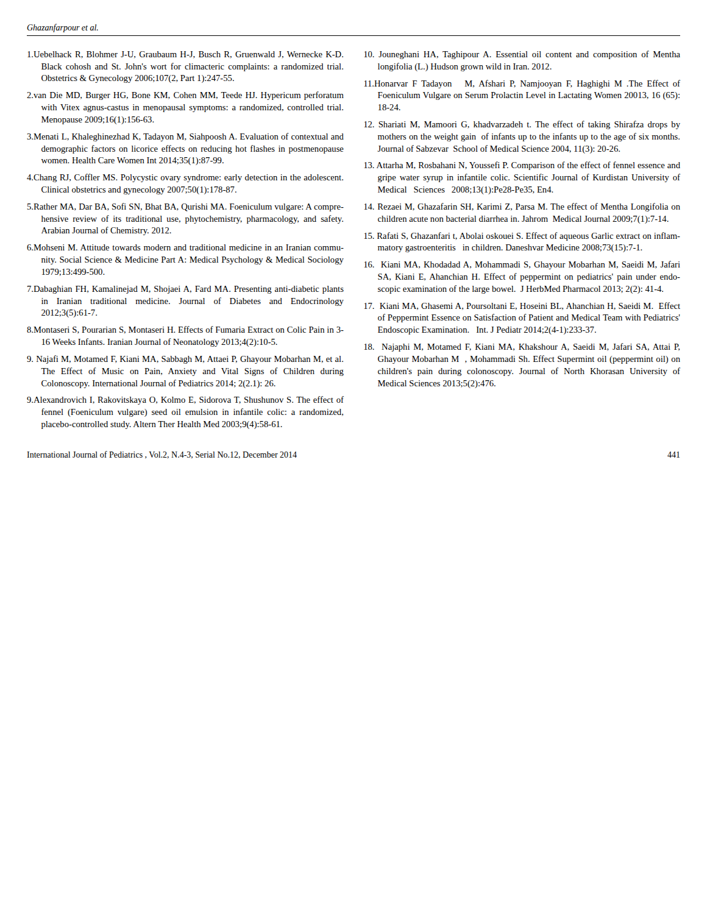Ghazanfarpour et al.
1. Uebelhack R, Blohmer J-U, Graubaum H-J, Busch R, Gruenwald J, Wernecke K-D. Black cohosh and St. John's wort for climacteric complaints: a randomized trial. Obstetrics & Gynecology 2006;107(2, Part 1):247-55.
2. van Die MD, Burger HG, Bone KM, Cohen MM, Teede HJ. Hypericum perforatum with Vitex agnus-castus in menopausal symptoms: a randomized, controlled trial. Menopause 2009;16(1):156-63.
3. Menati L, Khaleghinezhad K, Tadayon M, Siahpoosh A. Evaluation of contextual and demographic factors on licorice effects on reducing hot flashes in postmenopause women. Health Care Women Int 2014;35(1):87-99.
4. Chang RJ, Coffler MS. Polycystic ovary syndrome: early detection in the adolescent. Clinical obstetrics and gynecology 2007;50(1):178-87.
5. Rather MA, Dar BA, Sofi SN, Bhat BA, Qurishi MA. Foeniculum vulgare: A comprehensive review of its traditional use, phytochemistry, pharmacology, and safety. Arabian Journal of Chemistry. 2012.
6. Mohseni M. Attitude towards modern and traditional medicine in an Iranian community. Social Science & Medicine Part A: Medical Psychology & Medical Sociology 1979;13:499-500.
7. Dabaghian FH, Kamalinejad M, Shojaei A, Fard MA. Presenting anti-diabetic plants in Iranian traditional medicine. Journal of Diabetes and Endocrinology 2012;3(5):61-7.
8. Montaseri S, Pourarian S, Montaseri H. Effects of Fumaria Extract on Colic Pain in 3-16 Weeks Infants. Iranian Journal of Neonatology 2013;4(2):10-5.
9. Najafi M, Motamed F, Kiani MA, Sabbagh M, Attaei P, Ghayour Mobarhan M, et al. The Effect of Music on Pain, Anxiety and Vital Signs of Children during Colonoscopy. International Journal of Pediatrics 2014; 2(2.1): 26.
9. Alexandrovich I, Rakovitskaya O, Kolmo E, Sidorova T, Shushunov S. The effect of fennel (Foeniculum vulgare) seed oil emulsion in infantile colic: a randomized, placebo-controlled study. Altern Ther Health Med 2003;9(4):58-61.
10. Jouneghani HA, Taghipour A. Essential oil content and composition of Mentha longifolia (L.) Hudson grown wild in Iran. 2012.
11. Honarvar F Tadayon M, Afshari P, Namjooyan F, Haghighi M .The Effect of Foeniculum Vulgare on Serum Prolactin Level in Lactating Women 20013, 16 (65): 18-24.
12. Shariati M, Mamoori G, khadvarzadeh t. The effect of taking Shirafza drops by mothers on the weight gain of infants up to the infants up to the age of six months. Journal of Sabzevar School of Medical Science 2004, 11(3): 20-26.
13. Attarha M, Rosbahani N, Youssefi P. Comparison of the effect of fennel essence and gripe water syrup in infantile colic. Scientific Journal of Kurdistan University of Medical Sciences 2008;13(1):Pe28-Pe35, En4.
14. Rezaei M, Ghazafarin SH, Karimi Z, Parsa M. The effect of Mentha Longifolia on children acute non bacterial diarrhea in. Jahrom Medical Journal 2009;7(1):7-14.
15. Rafati S, Ghazanfari t, Abolai oskouei S. Effect of aqueous Garlic extract on inflammatory gastroenteritis in children. Daneshvar Medicine 2008;73(15):7-1.
16. Kiani MA, Khodadad A, Mohammadi S, Ghayour Mobarhan M, Saeidi M, Jafari SA, Kiani E, Ahanchian H. Effect of peppermint on pediatrics' pain under endoscopic examination of the large bowel. J HerbMed Pharmacol 2013; 2(2): 41-4.
17. Kiani MA, Ghasemi A, Poursoltani E, Hoseini BL, Ahanchian H, Saeidi M. Effect of Peppermint Essence on Satisfaction of Patient and Medical Team with Pediatrics' Endoscopic Examination. Int. J Pediatr 2014;2(4-1):233-37.
18. Najaphi M, Motamed F, Kiani MA, Khakshour A, Saeidi M, Jafari SA, Attai P, Ghayour Mobarhan M , Mohammadi Sh. Effect Supermint oil (peppermint oil) on children's pain during colonoscopy. Journal of North Khorasan University of Medical Sciences 2013;5(2):476.
International Journal of Pediatrics , Vol.2, N.4-3, Serial No.12, December 2014 441